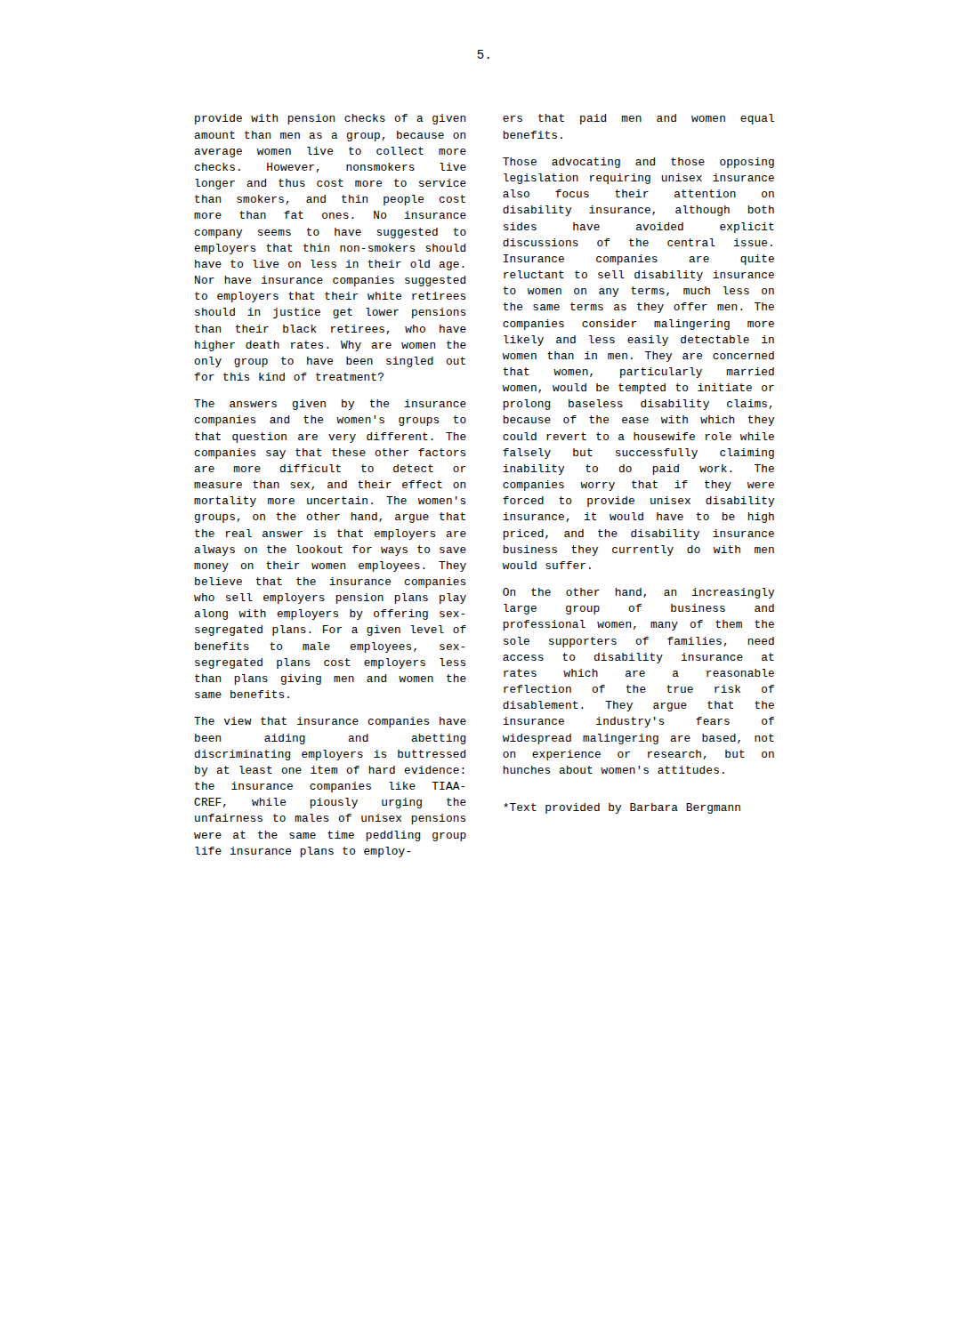5.
provide with pension checks of a given amount than men as a group, because on average women live to collect more checks. However, nonsmokers live longer and thus cost more to service than smokers, and thin people cost more than fat ones. No insurance company seems to have suggested to employers that thin non-smokers should have to live on less in their old age. Nor have insurance companies suggested to employers that their white retirees should in justice get lower pensions than their black retirees, who have higher death rates. Why are women the only group to have been singled out for this kind of treatment?
The answers given by the insurance companies and the women's groups to that question are very different. The companies say that these other factors are more difficult to detect or measure than sex, and their effect on mortality more uncertain. The women's groups, on the other hand, argue that the real answer is that employers are always on the lookout for ways to save money on their women employees. They believe that the insurance companies who sell employers pension plans play along with employers by offering sex-segregated plans. For a given level of benefits to male employees, sex-segregated plans cost employers less than plans giving men and women the same benefits.
The view that insurance companies have been aiding and abetting discriminating employers is buttressed by at least one item of hard evidence: the insurance companies like TIAA-CREF, while piously urging the unfairness to males of unisex pensions were at the same time peddling group life insurance plans to employ-
ers that paid men and women equal benefits.
Those advocating and those opposing legislation requiring unisex insurance also focus their attention on disability insurance, although both sides have avoided explicit discussions of the central issue. Insurance companies are quite reluctant to sell disability insurance to women on any terms, much less on the same terms as they offer men. The companies consider malingering more likely and less easily detectable in women than in men. They are concerned that women, particularly married women, would be tempted to initiate or prolong baseless disability claims, because of the ease with which they could revert to a housewife role while falsely but successfully claiming inability to do paid work. The companies worry that if they were forced to provide unisex disability insurance, it would have to be high priced, and the disability insurance business they currently do with men would suffer.
On the other hand, an increasingly large group of business and professional women, many of them the sole supporters of families, need access to disability insurance at rates which are a reasonable reflection of the true risk of disablement. They argue that the insurance industry's fears of widespread malingering are based, not on experience or research, but on hunches about women's attitudes.
*Text provided by Barbara Bergmann